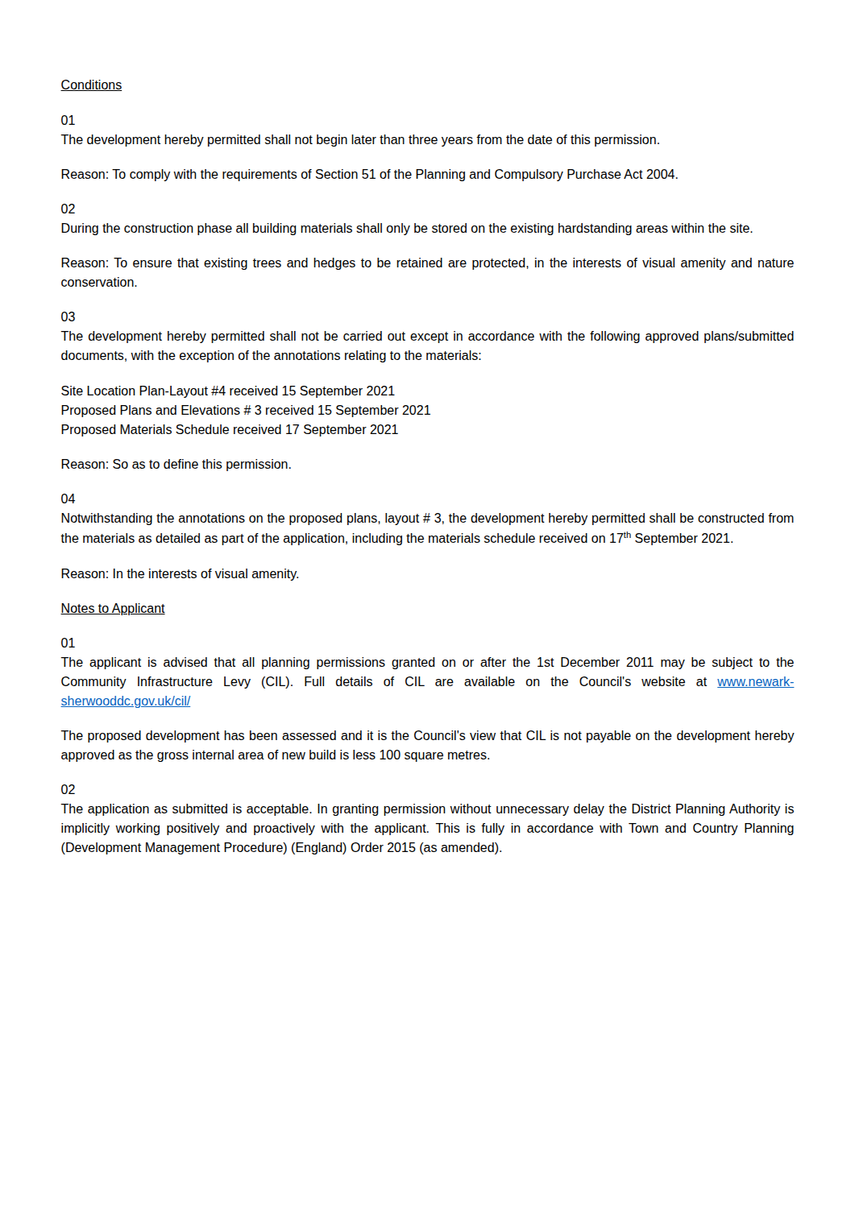Conditions
01
The development hereby permitted shall not begin later than three years from the date of this permission.
Reason: To comply with the requirements of Section 51 of the Planning and Compulsory Purchase Act 2004.
02
During the construction phase all building materials shall only be stored on the existing hardstanding areas within the site.
Reason: To ensure that existing trees and hedges to be retained are protected, in the interests of visual amenity and nature conservation.
03
The development hereby permitted shall not be carried out except in accordance with the following approved plans/submitted documents, with the exception of the annotations relating to the materials:
Site Location Plan-Layout #4 received 15 September 2021
Proposed Plans and Elevations # 3 received 15 September 2021
Proposed Materials Schedule received 17 September 2021
Reason: So as to define this permission.
04
Notwithstanding the annotations on the proposed plans, layout # 3, the development hereby permitted shall be constructed from the materials as detailed as part of the application, including the materials schedule received on 17th September 2021.
Reason: In the interests of visual amenity.
Notes to Applicant
01
The applicant is advised that all planning permissions granted on or after the 1st December 2011 may be subject to the Community Infrastructure Levy (CIL). Full details of CIL are available on the Council's website at www.newark-sherwooddc.gov.uk/cil/
The proposed development has been assessed and it is the Council's view that CIL is not payable on the development hereby approved as the gross internal area of new build is less 100 square metres.
02
The application as submitted is acceptable. In granting permission without unnecessary delay the District Planning Authority is implicitly working positively and proactively with the applicant. This is fully in accordance with Town and Country Planning (Development Management Procedure) (England) Order 2015 (as amended).